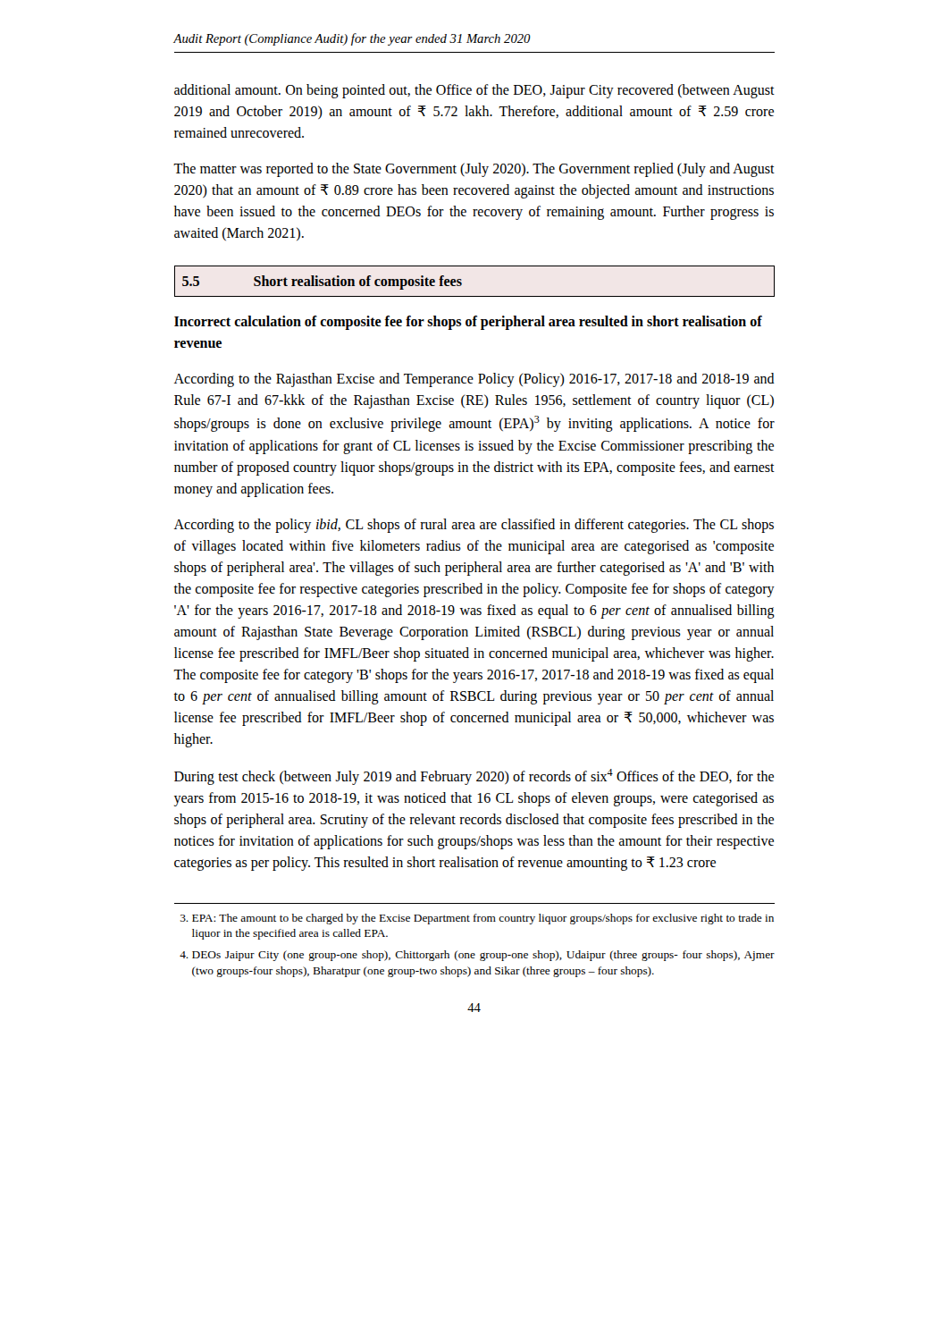Audit Report (Compliance Audit) for the year ended 31 March 2020
additional amount. On being pointed out, the Office of the DEO, Jaipur City recovered (between August 2019 and October 2019) an amount of ₹ 5.72 lakh. Therefore, additional amount of ₹ 2.59 crore remained unrecovered.
The matter was reported to the State Government (July 2020). The Government replied (July and August 2020) that an amount of ₹ 0.89 crore has been recovered against the objected amount and instructions have been issued to the concerned DEOs for the recovery of remaining amount. Further progress is awaited (March 2021).
5.5 Short realisation of composite fees
Incorrect calculation of composite fee for shops of peripheral area resulted in short realisation of revenue
According to the Rajasthan Excise and Temperance Policy (Policy) 2016-17, 2017-18 and 2018-19 and Rule 67-I and 67-kkk of the Rajasthan Excise (RE) Rules 1956, settlement of country liquor (CL) shops/groups is done on exclusive privilege amount (EPA)3 by inviting applications. A notice for invitation of applications for grant of CL licenses is issued by the Excise Commissioner prescribing the number of proposed country liquor shops/groups in the district with its EPA, composite fees, and earnest money and application fees.
According to the policy ibid, CL shops of rural area are classified in different categories. The CL shops of villages located within five kilometers radius of the municipal area are categorised as 'composite shops of peripheral area'. The villages of such peripheral area are further categorised as 'A' and 'B' with the composite fee for respective categories prescribed in the policy. Composite fee for shops of category 'A' for the years 2016-17, 2017-18 and 2018-19 was fixed as equal to 6 per cent of annualised billing amount of Rajasthan State Beverage Corporation Limited (RSBCL) during previous year or annual license fee prescribed for IMFL/Beer shop situated in concerned municipal area, whichever was higher. The composite fee for category 'B' shops for the years 2016-17, 2017-18 and 2018-19 was fixed as equal to 6 per cent of annualised billing amount of RSBCL during previous year or 50 per cent of annual license fee prescribed for IMFL/Beer shop of concerned municipal area or ₹ 50,000, whichever was higher.
During test check (between July 2019 and February 2020) of records of six4 Offices of the DEO, for the years from 2015-16 to 2018-19, it was noticed that 16 CL shops of eleven groups, were categorised as shops of peripheral area. Scrutiny of the relevant records disclosed that composite fees prescribed in the notices for invitation of applications for such groups/shops was less than the amount for their respective categories as per policy. This resulted in short realisation of revenue amounting to ₹ 1.23 crore
EPA: The amount to be charged by the Excise Department from country liquor groups/shops for exclusive right to trade in liquor in the specified area is called EPA.
DEOs Jaipur City (one group-one shop), Chittorgarh (one group-one shop), Udaipur (three groups- four shops), Ajmer (two groups-four shops), Bharatpur (one group-two shops) and Sikar (three groups – four shops).
44